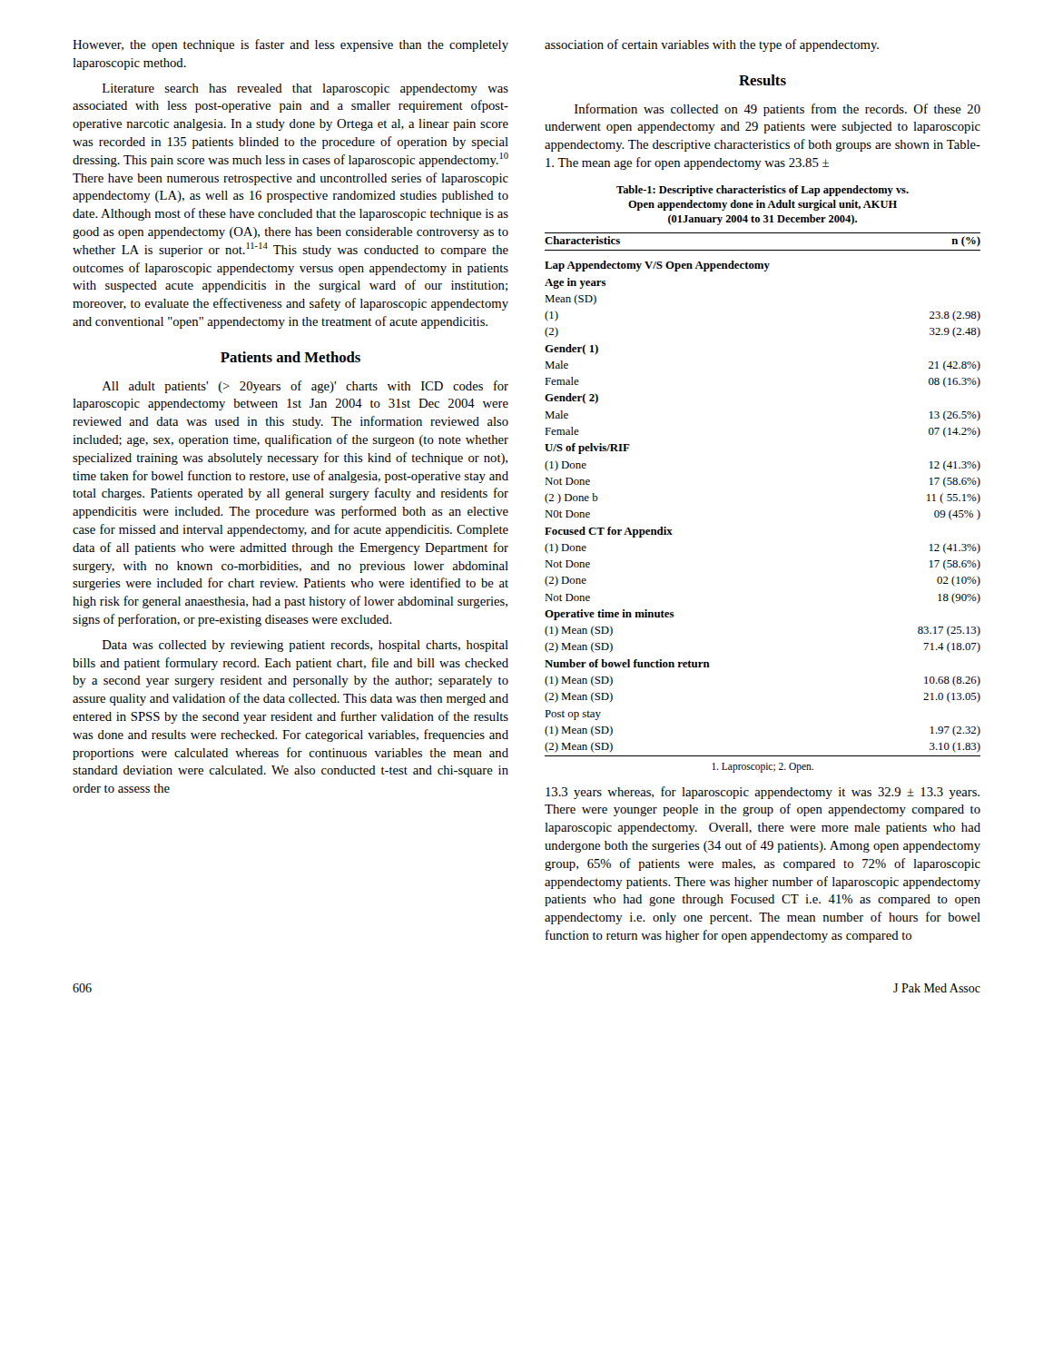However, the open technique is faster and less expensive than the completely laparoscopic method.
Literature search has revealed that laparoscopic appendectomy was associated with less post-operative pain and a smaller requirement ofpost-operative narcotic analgesia. In a study done by Ortega et al, a linear pain score was recorded in 135 patients blinded to the procedure of operation by special dressing. This pain score was much less in cases of laparoscopic appendectomy.10 There have been numerous retrospective and uncontrolled series of laparoscopic appendectomy (LA), as well as 16 prospective randomized studies published to date. Although most of these have concluded that the laparoscopic technique is as good as open appendectomy (OA), there has been considerable controversy as to whether LA is superior or not.11-14 This study was conducted to compare the outcomes of laparoscopic appendectomy versus open appendectomy in patients with suspected acute appendicitis in the surgical ward of our institution; moreover, to evaluate the effectiveness and safety of laparoscopic appendectomy and conventional "open" appendectomy in the treatment of acute appendicitis.
Patients and Methods
All adult patients' (> 20years of age)' charts with ICD codes for laparoscopic appendectomy between 1st Jan 2004 to 31st Dec 2004 were reviewed and data was used in this study. The information reviewed also included; age, sex, operation time, qualification of the surgeon (to note whether specialized training was absolutely necessary for this kind of technique or not), time taken for bowel function to restore, use of analgesia, post-operative stay and total charges. Patients operated by all general surgery faculty and residents for appendicitis were included. The procedure was performed both as an elective case for missed and interval appendectomy, and for acute appendicitis. Complete data of all patients who were admitted through the Emergency Department for surgery, with no known co-morbidities, and no previous lower abdominal surgeries were included for chart review. Patients who were identified to be at high risk for general anaesthesia, had a past history of lower abdominal surgeries, signs of perforation, or pre-existing diseases were excluded.
Data was collected by reviewing patient records, hospital charts, hospital bills and patient formulary record. Each patient chart, file and bill was checked by a second year surgery resident and personally by the author; separately to assure quality and validation of the data collected. This data was then merged and entered in SPSS by the second year resident and further validation of the results was done and results were rechecked. For categorical variables, frequencies and proportions were calculated whereas for continuous variables the mean and standard deviation were calculated. We also conducted t-test and chi-square in order to assess the
association of certain variables with the type of appendectomy.
Results
Information was collected on 49 patients from the records. Of these 20 underwent open appendectomy and 29 patients were subjected to laparoscopic appendectomy. The descriptive characteristics of both groups are shown in Table-1. The mean age for open appendectomy was 23.85 ±
Table-1: Descriptive characteristics of Lap appendectomy vs.
Open appendectomy done in Adult surgical unit, AKUH
(01January 2004 to 31 December 2004).
| Characteristics | n (%) |
| --- | --- |
| Lap Appendectomy V/S Open Appendectomy | |
| Age in years | |
| Mean (SD) | |
| (1) | 23.8 (2.98) |
| (2) | 32.9 (2.48) |
| Gender( 1) | |
| Male | 21 (42.8%) |
| Female | 08 (16.3%) |
| Gender( 2) | |
| Male | 13 (26.5%) |
| Female | 07 (14.2%) |
| U/S of pelvis/RIF | |
| (1) Done | 12 (41.3%) |
| Not Done | 17 (58.6%) |
| (2 ) Done b | 11 ( 55.1%) |
| N0t Done | 09 (45% ) |
| Focused CT for Appendix | |
| (1) Done | 12 (41.3%) |
| Not Done | 17 (58.6%) |
| (2) Done | 02 (10%) |
| Not Done | 18 (90%) |
| Operative time in minutes | |
| (1) Mean (SD) | 83.17 (25.13) |
| (2) Mean (SD) | 71.4 (18.07) |
| Number of bowel function return | |
| (1) Mean (SD) | 10.68 (8.26) |
| (2) Mean (SD) | 21.0 (13.05) |
| Post op stay | |
| (1) Mean (SD) | 1.97 (2.32) |
| (2) Mean (SD) | 3.10 (1.83) |
1. Laproscopic; 2. Open.
13.3 years whereas, for laparoscopic appendectomy it was 32.9 ± 13.3 years. There were younger people in the group of open appendectomy compared to laparoscopic appendectomy. Overall, there were more male patients who had undergone both the surgeries (34 out of 49 patients). Among open appendectomy group, 65% of patients were males, as compared to 72% of laparoscopic appendectomy patients. There was higher number of laparoscopic appendectomy patients who had gone through Focused CT i.e. 41% as compared to open appendectomy i.e. only one percent. The mean number of hours for bowel function to return was higher for open appendectomy as compared to
606
J Pak Med Assoc